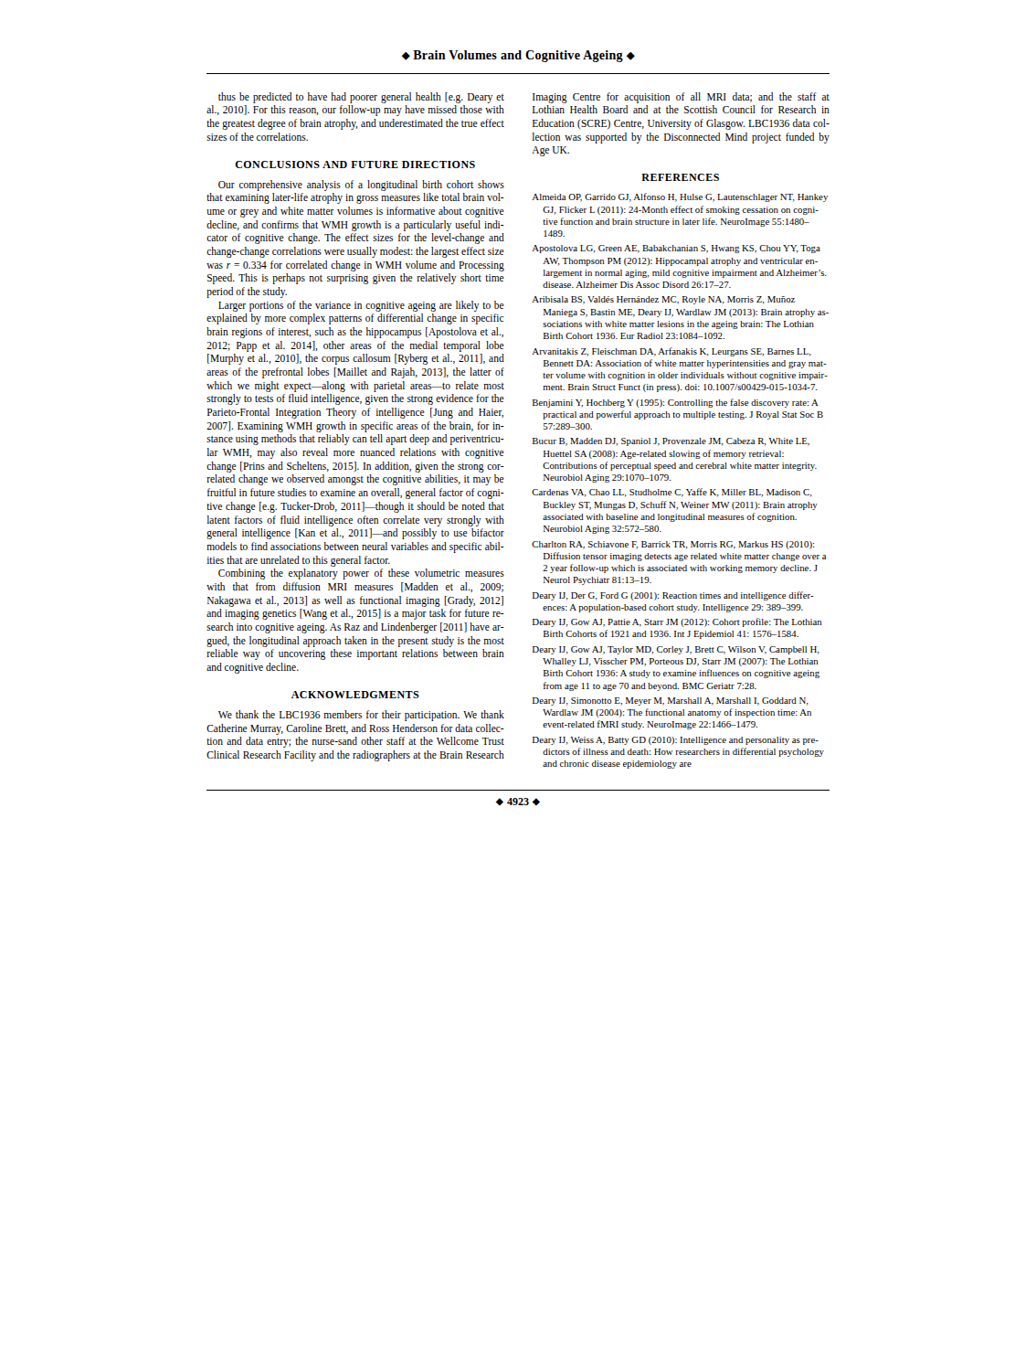◆Brain Volumes and Cognitive Ageing◆
thus be predicted to have had poorer general health [e.g. Deary et al., 2010]. For this reason, our follow-up may have missed those with the greatest degree of brain atrophy, and underestimated the true effect sizes of the correlations.
CONCLUSIONS AND FUTURE DIRECTIONS
Our comprehensive analysis of a longitudinal birth cohort shows that examining later-life atrophy in gross measures like total brain volume or grey and white matter volumes is informative about cognitive decline, and confirms that WMH growth is a particularly useful indicator of cognitive change. The effect sizes for the level-change and change-change correlations were usually modest: the largest effect size was r = 0.334 for correlated change in WMH volume and Processing Speed. This is perhaps not surprising given the relatively short time period of the study.
Larger portions of the variance in cognitive ageing are likely to be explained by more complex patterns of differential change in specific brain regions of interest, such as the hippocampus [Apostolova et al., 2012; Papp et al. 2014], other areas of the medial temporal lobe [Murphy et al., 2010], the corpus callosum [Ryberg et al., 2011], and areas of the prefrontal lobes [Maillet and Rajah, 2013], the latter of which we might expect—along with parietal areas—to relate most strongly to tests of fluid intelligence, given the strong evidence for the Parieto-Frontal Integration Theory of intelligence [Jung and Haier, 2007]. Examining WMH growth in specific areas of the brain, for instance using methods that reliably can tell apart deep and periventricular WMH, may also reveal more nuanced relations with cognitive change [Prins and Scheltens, 2015]. In addition, given the strong correlated change we observed amongst the cognitive abilities, it may be fruitful in future studies to examine an overall, general factor of cognitive change [e.g. Tucker-Drob, 2011]—though it should be noted that latent factors of fluid intelligence often correlate very strongly with general intelligence [Kan et al., 2011]—and possibly to use bifactor models to find associations between neural variables and specific abilities that are unrelated to this general factor.
Combining the explanatory power of these volumetric measures with that from diffusion MRI measures [Madden et al., 2009; Nakagawa et al., 2013] as well as functional imaging [Grady, 2012] and imaging genetics [Wang et al., 2015] is a major task for future research into cognitive ageing. As Raz and Lindenberger [2011] have argued, the longitudinal approach taken in the present study is the most reliable way of uncovering these important relations between brain and cognitive decline.
ACKNOWLEDGMENTS
We thank the LBC1936 members for their participation. We thank Catherine Murray, Caroline Brett, and Ross Henderson for data collection and data entry; the nurse-sand other staff at the Wellcome Trust Clinical Research Facility and the radiographers at the Brain Research Imaging Centre for acquisition of all MRI data; and the staff at Lothian Health Board and at the Scottish Council for Research in Education (SCRE) Centre, University of Glasgow. LBC1936 data collection was supported by the Disconnected Mind project funded by Age UK.
REFERENCES
Almeida OP, Garrido GJ, Alfonso H, Hulse G, Lautenschlager NT, Hankey GJ, Flicker L (2011): 24-Month effect of smoking cessation on cognitive function and brain structure in later life. NeuroImage 55:1480–1489.
Apostolova LG, Green AE, Babakchanian S, Hwang KS, Chou YY, Toga AW, Thompson PM (2012): Hippocampal atrophy and ventricular enlargement in normal aging, mild cognitive impairment and Alzheimer’s. disease. Alzheimer Dis Assoc Disord 26:17–27.
Aribisala BS, Valdés Hernández MC, Royle NA, Morris Z, Muñoz Maniega S, Bastin ME, Deary IJ, Wardlaw JM (2013): Brain atrophy associations with white matter lesions in the ageing brain: The Lothian Birth Cohort 1936. Eur Radiol 23:1084–1092.
Arvanitakis Z, Fleischman DA, Arfanakis K, Leurgans SE, Barnes LL, Bennett DA: Association of white matter hyperintensities and gray matter volume with cognition in older individuals without cognitive impairment. Brain Struct Funct (in press). doi: 10.1007/s00429-015-1034-7.
Benjamini Y, Hochberg Y (1995): Controlling the false discovery rate: A practical and powerful approach to multiple testing. J Royal Stat Soc B 57:289–300.
Bucur B, Madden DJ, Spaniol J, Provenzale JM, Cabeza R, White LE, Huettel SA (2008): Age-related slowing of memory retrieval: Contributions of perceptual speed and cerebral white matter integrity. Neurobiol Aging 29:1070–1079.
Cardenas VA, Chao LL, Studholme C, Yaffe K, Miller BL, Madison C, Buckley ST, Mungas D, Schuff N, Weiner MW (2011): Brain atrophy associated with baseline and longitudinal measures of cognition. Neurobiol Aging 32:572–580.
Charlton RA, Schiavone F, Barrick TR, Morris RG, Markus HS (2010): Diffusion tensor imaging detects age related white matter change over a 2 year follow-up which is associated with working memory decline. J Neurol Psychiatr 81:13–19.
Deary IJ, Der G, Ford G (2001): Reaction times and intelligence differences: A population-based cohort study. Intelligence 29: 389–399.
Deary IJ, Gow AJ, Pattie A, Starr JM (2012): Cohort profile: The Lothian Birth Cohorts of 1921 and 1936. Int J Epidemiol 41: 1576–1584.
Deary IJ, Gow AJ, Taylor MD, Corley J, Brett C, Wilson V, Campbell H, Whalley LJ, Visscher PM, Porteous DJ, Starr JM (2007): The Lothian Birth Cohort 1936: A study to examine influences on cognitive ageing from age 11 to age 70 and beyond. BMC Geriatr 7:28.
Deary IJ, Simonotto E, Meyer M, Marshall A, Marshall I, Goddard N, Wardlaw JM (2004): The functional anatomy of inspection time: An event-related fMRI study. NeuroImage 22:1466–1479.
Deary IJ, Weiss A, Batty GD (2010): Intelligence and personality as predictors of illness and death: How researchers in differential psychology and chronic disease epidemiology are
◆4923◆